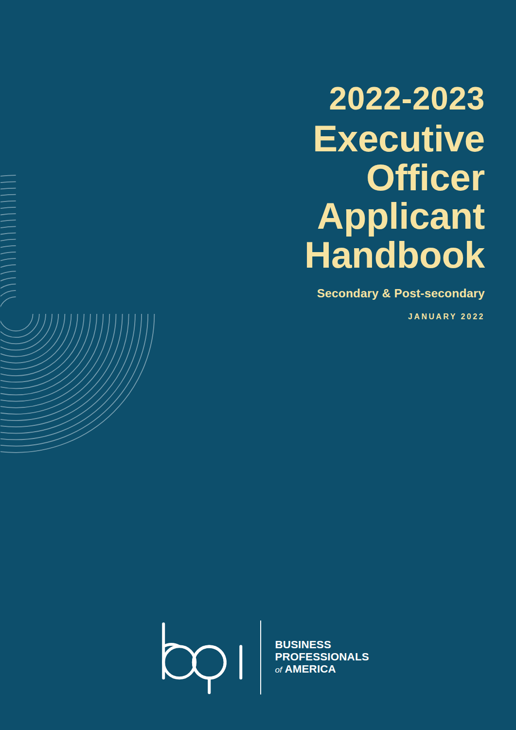2022-2023 Executive Officer Applicant Handbook
Secondary & Post-secondary
JANUARY 2022
BUSINESS
PROFESSIONALS
of AMERICA